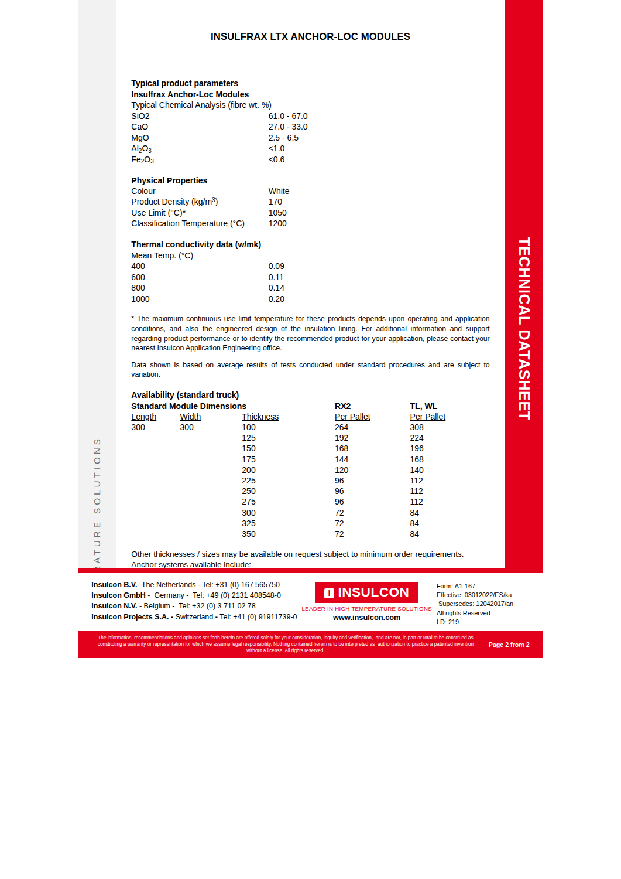LEADER IN HIGH TEMPERATURE SOLUTIONS
TECHNICAL DATASHEET
INSULFRAX LTX ANCHOR-LOC MODULES
Typical product parameters
Insulfrax Anchor-Loc Modules
Typical Chemical Analysis (fibre wt. %)
| SiO2 | 61.0 - 67.0 |
| CaO | 27.0 - 33.0 |
| MgO | 2.5 - 6.5 |
| Al 2 O 3 | <1.0 |
| Fe 2 O 3 | <0.6 |
Physical Properties
| Colour | White |
| Product Density (kg/m 3 ) | 170 |
| Use Limit (°C)* | 1050 |
| Classification Temperature (°C) | 1200 |
Thermal conductivity data (w/mk)
Mean Temp. (°C)
| 400 | 0.09 |
| 600 | 0.11 |
| 800 | 0.14 |
| 1000 | 0.20 |
* The maximum continuous use limit temperature for these products depends upon operating and application conditions, and also the engineered design of the insulation lining. For additional information and support regarding product performance or to identify the recommended product for your application, please contact your nearest Insulcon Application Engineering office.
Data shown is based on average results of tests conducted under standard procedures and are subject to variation.
Availability (standard truck)
| Standard Module Dimensions | RX2 | TL, WL |
| --- | --- | --- |
| Length | Width | Thickness | Per Pallet | Per Pallet |
| 300 | 300 | 100 | 264 | 308 |
| | | 125 | 192 | 224 |
| | | 150 | 168 | 196 |
| | | 175 | 144 | 168 |
| | | 200 | 120 | 140 |
| | | 225 | 96 | 112 |
| | | 250 | 96 | 112 |
| | | 275 | 96 | 112 |
| | | 300 | 72 | 84 |
| | | 325 | 72 | 84 |
| | | 350 | 72 | 84 |
Other thicknesses / sizes may be available on request subject to minimum order requirements.
Anchor systems available include:
RX2 = Side fixing system: Standard grade AISI 321
TL = Thread-Loc. Centre fixing system: Standard grade AISI 304
WL = Weld-Loc. Centre fixing system: Standard grade AISI 304
Insulcon B.V.- The Netherlands - Tel: +31 (0) 167 565750
Insulcon GmbH - Germany - Tel: +49 (0) 2131 408548-0
Insulcon N.V. - Belgium - Tel: +32 (0) 3 711 02 78
Insulcon Projects S.A. - Switzerland - Tel: +41 (0) 91911739-0
IINSULCON
LEADER IN HIGH TEMPERATURE SOLUTIONS
www.insulcon.com
Form: A1-167
Effective: 03012022/ES/ka
Supersedes: 12042017/an
All rights Reserved
LD: 219
The information, recommendations and opinions set forth herein are offered solely for your consideration, inquiry and verification, and are not, in part or total to be construed as constituting a warranty or representation for which we assume legal responsibility. Nothing contained herein is to be interpreted as authorization to practice a patented invention without a license. All rights reserved.
Page 2 from 2